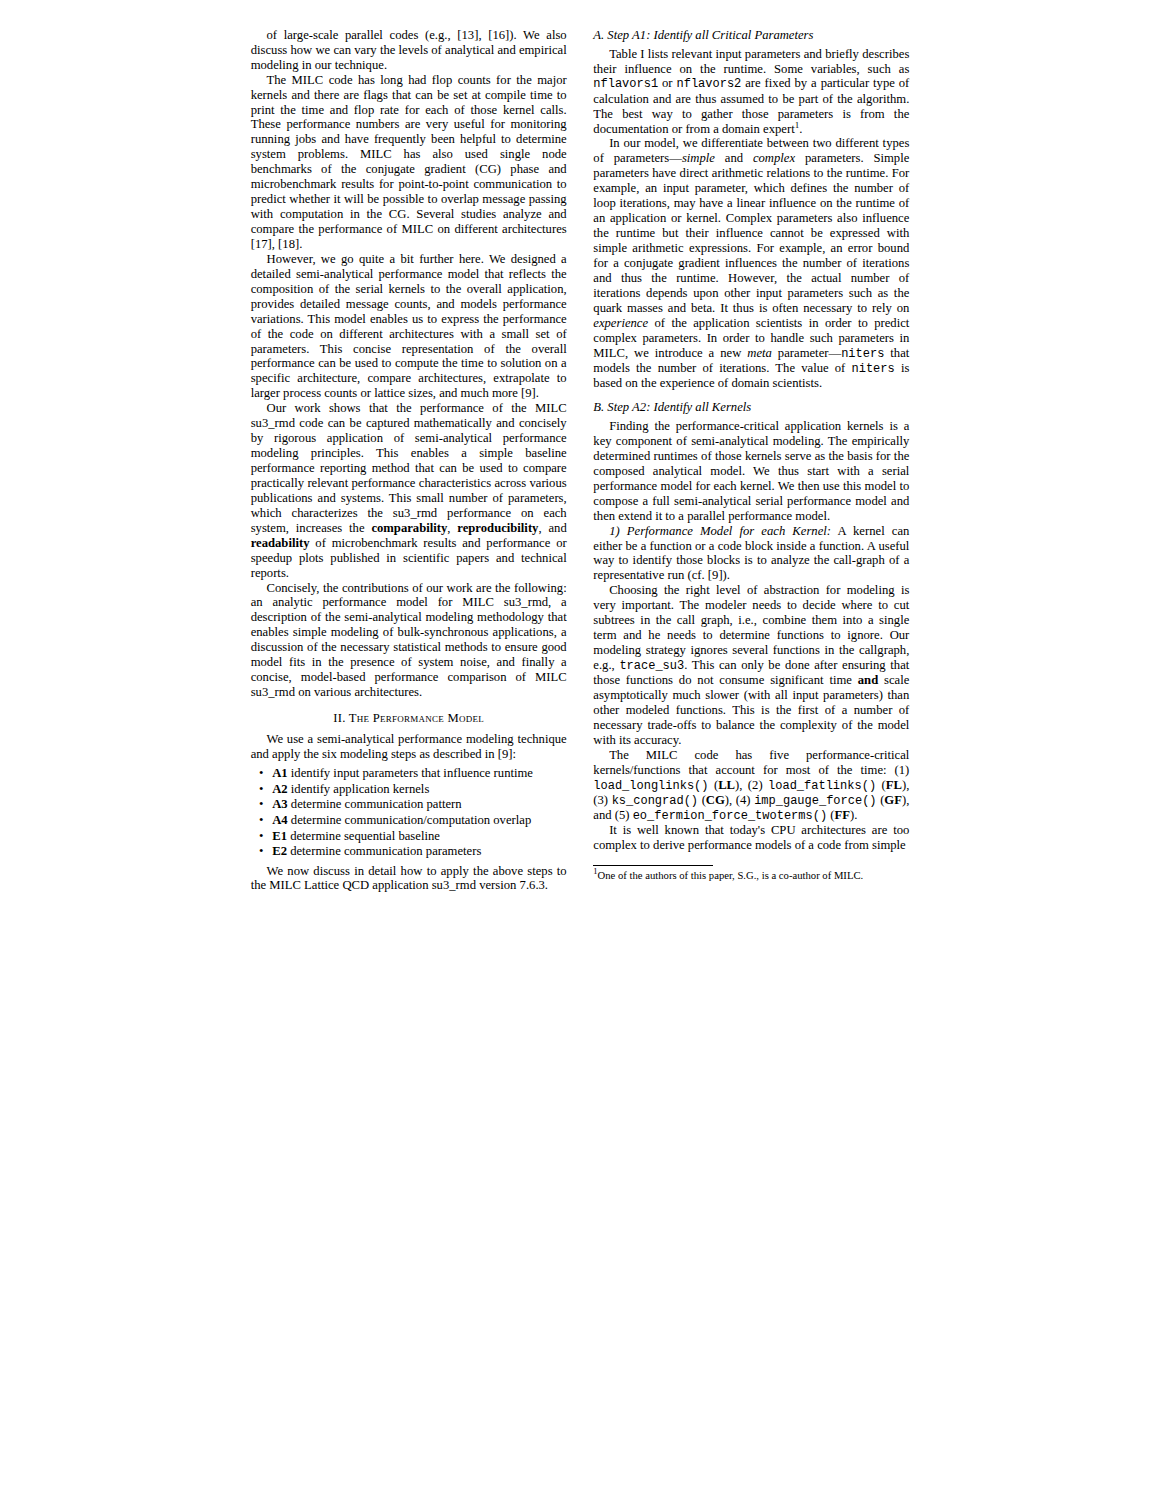of large-scale parallel codes (e.g., [13], [16]). We also discuss how we can vary the levels of analytical and empirical modeling in our technique.
The MILC code has long had flop counts for the major kernels and there are flags that can be set at compile time to print the time and flop rate for each of those kernel calls. These performance numbers are very useful for monitoring running jobs and have frequently been helpful to determine system problems. MILC has also used single node benchmarks of the conjugate gradient (CG) phase and microbenchmark results for point-to-point communication to predict whether it will be possible to overlap message passing with computation in the CG. Several studies analyze and compare the performance of MILC on different architectures [17], [18].
However, we go quite a bit further here. We designed a detailed semi-analytical performance model that reflects the composition of the serial kernels to the overall application, provides detailed message counts, and models performance variations. This model enables us to express the performance of the code on different architectures with a small set of parameters. This concise representation of the overall performance can be used to compute the time to solution on a specific architecture, compare architectures, extrapolate to larger process counts or lattice sizes, and much more [9].
Our work shows that the performance of the MILC su3_rmd code can be captured mathematically and concisely by rigorous application of semi-analytical performance modeling principles. This enables a simple baseline performance reporting method that can be used to compare practically relevant performance characteristics across various publications and systems. This small number of parameters, which characterizes the su3_rmd performance on each system, increases the comparability, reproducibility, and readability of microbenchmark results and performance or speedup plots published in scientific papers and technical reports.
Concisely, the contributions of our work are the following: an analytic performance model for MILC su3_rmd, a description of the semi-analytical modeling methodology that enables simple modeling of bulk-synchronous applications, a discussion of the necessary statistical methods to ensure good model fits in the presence of system noise, and finally a concise, model-based performance comparison of MILC su3_rmd on various architectures.
II. The Performance Model
We use a semi-analytical performance modeling technique and apply the six modeling steps as described in [9]:
A1 identify input parameters that influence runtime
A2 identify application kernels
A3 determine communication pattern
A4 determine communication/computation overlap
E1 determine sequential baseline
E2 determine communication parameters
We now discuss in detail how to apply the above steps to the MILC Lattice QCD application su3_rmd version 7.6.3.
A. Step A1: Identify all Critical Parameters
Table I lists relevant input parameters and briefly describes their influence on the runtime. Some variables, such as nflavors1 or nflavors2 are fixed by a particular type of calculation and are thus assumed to be part of the algorithm. The best way to gather those parameters is from the documentation or from a domain expert1.
In our model, we differentiate between two different types of parameters—simple and complex parameters. Simple parameters have direct arithmetic relations to the runtime. For example, an input parameter, which defines the number of loop iterations, may have a linear influence on the runtime of an application or kernel. Complex parameters also influence the runtime but their influence cannot be expressed with simple arithmetic expressions. For example, an error bound for a conjugate gradient influences the number of iterations and thus the runtime. However, the actual number of iterations depends upon other input parameters such as the quark masses and beta. It thus is often necessary to rely on experience of the application scientists in order to predict complex parameters. In order to handle such parameters in MILC, we introduce a new meta parameter—niters that models the number of iterations. The value of niters is based on the experience of domain scientists.
B. Step A2: Identify all Kernels
Finding the performance-critical application kernels is a key component of semi-analytical modeling. The empirically determined runtimes of those kernels serve as the basis for the composed analytical model. We thus start with a serial performance model for each kernel. We then use this model to compose a full semi-analytical serial performance model and then extend it to a parallel performance model.
1) Performance Model for each Kernel: A kernel can either be a function or a code block inside a function. A useful way to identify those blocks is to analyze the call-graph of a representative run (cf. [9]).
Choosing the right level of abstraction for modeling is very important. The modeler needs to decide where to cut subtrees in the call graph, i.e., combine them into a single term and he needs to determine functions to ignore. Our modeling strategy ignores several functions in the callgraph, e.g., trace_su3. This can only be done after ensuring that those functions do not consume significant time and scale asymptotically much slower (with all input parameters) than other modeled functions. This is the first of a number of necessary trade-offs to balance the complexity of the model with its accuracy.
The MILC code has five performance-critical kernels/functions that account for most of the time: (1) load_longlinks() (LL), (2) load_fatlinks() (FL), (3) ks_congrad() (CG), (4) imp_gauge_force() (GF), and (5) eo_fermion_force_twoterms() (FF).
It is well known that today's CPU architectures are too complex to derive performance models of a code from simple
1One of the authors of this paper, S.G., is a co-author of MILC.